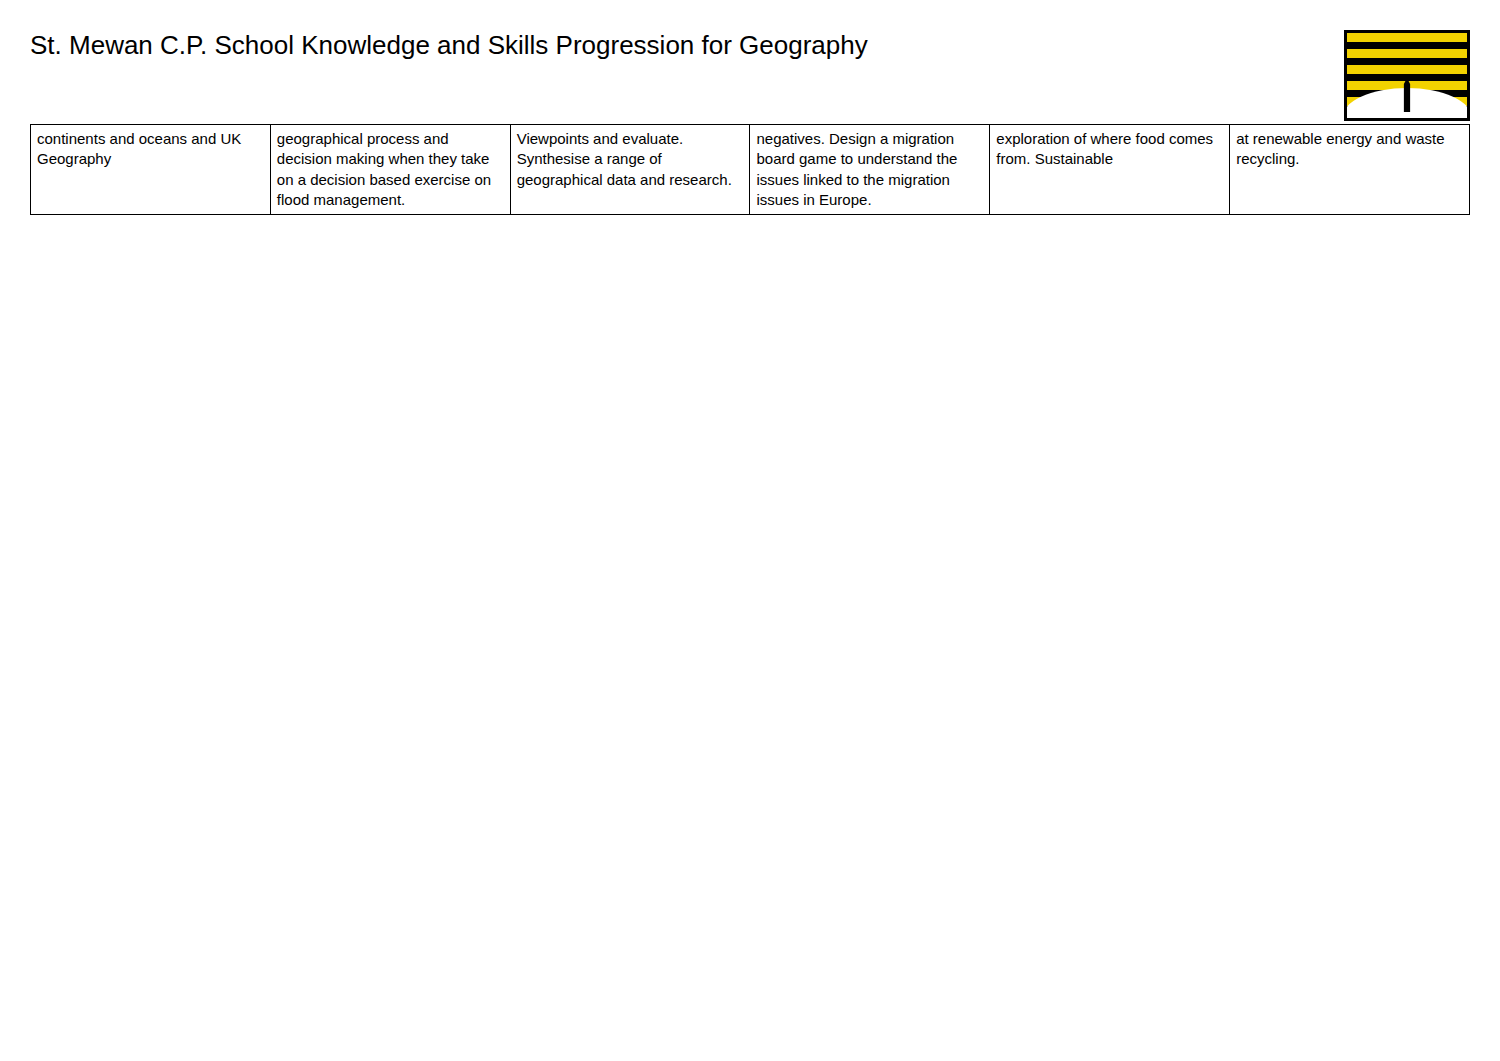St. Mewan C.P. School Knowledge and Skills Progression for Geography
| continents and oceans and UK Geography | geographical process and decision making when they take on a decision based exercise on flood management. | Viewpoints and evaluate. Synthesise a range of geographical data and research. | negatives. Design a migration board game to understand the issues linked to the migration issues in Europe. | exploration of where food comes from. Sustainable | at renewable energy and waste recycling. |